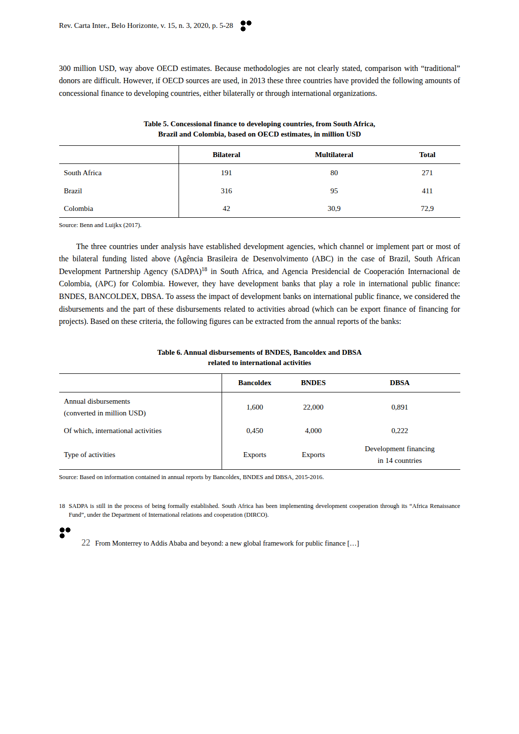Rev. Carta Inter., Belo Horizonte, v. 15, n. 3, 2020, p. 5-28
300 million USD, way above OECD estimates. Because methodologies are not clearly stated, comparison with “traditional” donors are difficult. However, if OECD sources are used, in 2013 these three countries have provided the following amounts of concessional finance to developing countries, either bilaterally or through international organizations.
Table 5. Concessional finance to developing countries, from South Africa, Brazil and Colombia, based on OECD estimates, in million USD
| | Bilateral | Multilateral | Total |
| --- | --- | --- | --- |
| South Africa | 191 | 80 | 271 |
| Brazil | 316 | 95 | 411 |
| Colombia | 42 | 30,9 | 72,9 |
Source: Benn and Luijkx (2017).
The three countries under analysis have established development agencies, which channel or implement part or most of the bilateral funding listed above (Agência Brasileira de Desenvolvimento (ABC) in the case of Brazil, South African Development Partnership Agency (SADPA)18 in South Africa, and Agencia Presidencial de Cooperación Internacional de Colombia, (APC) for Colombia. However, they have development banks that play a role in international public finance: BNDES, BANCOLDEX, DBSA. To assess the impact of development banks on international public finance, we considered the disbursements and the part of these disbursements related to activities abroad (which can be export finance of financing for projects). Based on these criteria, the following figures can be extracted from the annual reports of the banks:
Table 6. Annual disbursements of BNDES, Bancoldex and DBSA related to international activities
| | Bancoldex | BNDES | DBSA |
| --- | --- | --- | --- |
| Annual disbursements (converted in million USD) | 1,600 | 22,000 | 0,891 |
| Of which, international activities | 0,450 | 4,000 | 0,222 |
| Type of activities | Exports | Exports | Development financing in 14 countries |
Source: Based on information contained in annual reports by Bancoldex, BNDES and DBSA, 2015-2016.
18 SADPA is still in the process of being formally established. South Africa has been implementing development cooperation through its “Africa Renaissance Fund”, under the Department of International relations and cooperation (DIRCO).
22 From Monterrey to Addis Ababa and beyond: a new global framework for public finance […]